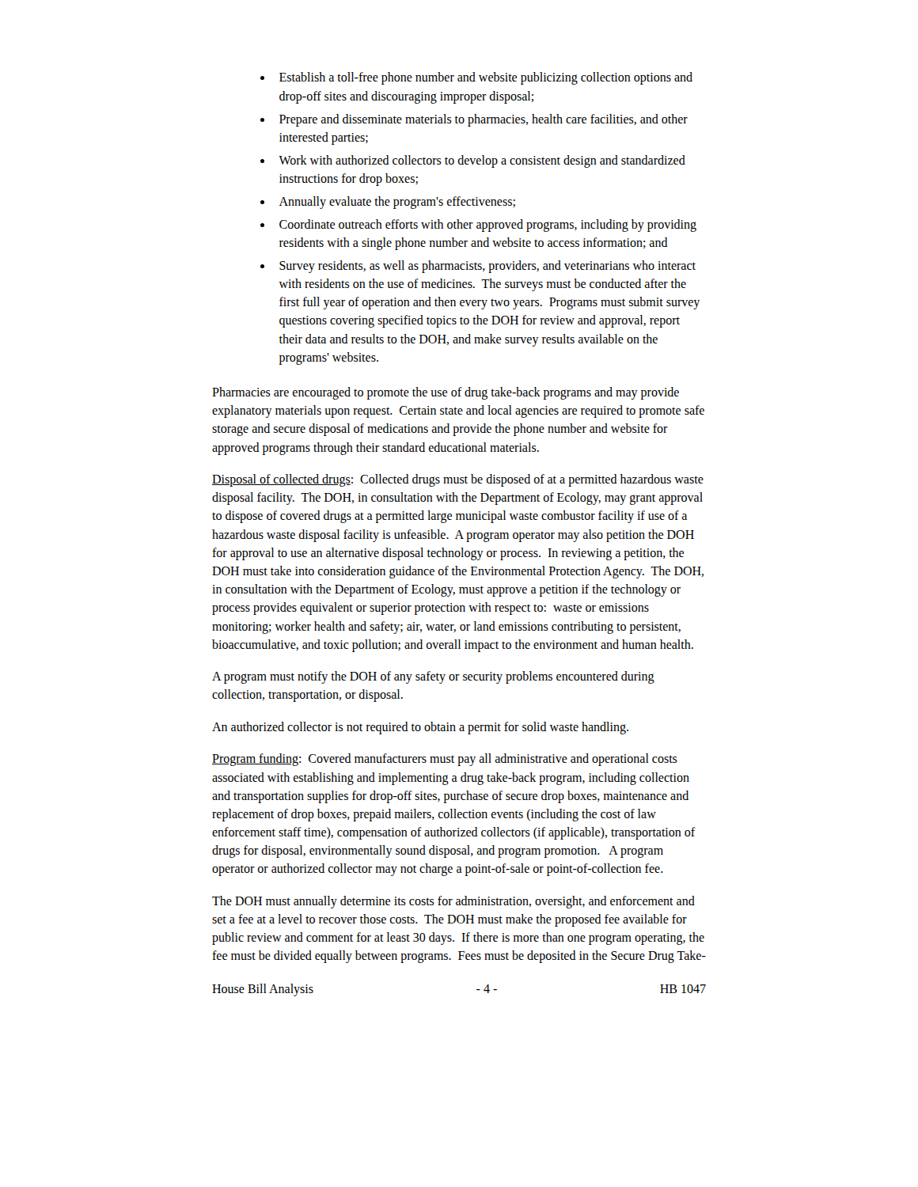Establish a toll-free phone number and website publicizing collection options and drop-off sites and discouraging improper disposal;
Prepare and disseminate materials to pharmacies, health care facilities, and other interested parties;
Work with authorized collectors to develop a consistent design and standardized instructions for drop boxes;
Annually evaluate the program's effectiveness;
Coordinate outreach efforts with other approved programs, including by providing residents with a single phone number and website to access information; and
Survey residents, as well as pharmacists, providers, and veterinarians who interact with residents on the use of medicines. The surveys must be conducted after the first full year of operation and then every two years. Programs must submit survey questions covering specified topics to the DOH for review and approval, report their data and results to the DOH, and make survey results available on the programs' websites.
Pharmacies are encouraged to promote the use of drug take-back programs and may provide explanatory materials upon request. Certain state and local agencies are required to promote safe storage and secure disposal of medications and provide the phone number and website for approved programs through their standard educational materials.
Disposal of collected drugs: Collected drugs must be disposed of at a permitted hazardous waste disposal facility. The DOH, in consultation with the Department of Ecology, may grant approval to dispose of covered drugs at a permitted large municipal waste combustor facility if use of a hazardous waste disposal facility is unfeasible. A program operator may also petition the DOH for approval to use an alternative disposal technology or process. In reviewing a petition, the DOH must take into consideration guidance of the Environmental Protection Agency. The DOH, in consultation with the Department of Ecology, must approve a petition if the technology or process provides equivalent or superior protection with respect to: waste or emissions monitoring; worker health and safety; air, water, or land emissions contributing to persistent, bioaccumulative, and toxic pollution; and overall impact to the environment and human health.
A program must notify the DOH of any safety or security problems encountered during collection, transportation, or disposal.
An authorized collector is not required to obtain a permit for solid waste handling.
Program funding: Covered manufacturers must pay all administrative and operational costs associated with establishing and implementing a drug take-back program, including collection and transportation supplies for drop-off sites, purchase of secure drop boxes, maintenance and replacement of drop boxes, prepaid mailers, collection events (including the cost of law enforcement staff time), compensation of authorized collectors (if applicable), transportation of drugs for disposal, environmentally sound disposal, and program promotion. A program operator or authorized collector may not charge a point-of-sale or point-of-collection fee.
The DOH must annually determine its costs for administration, oversight, and enforcement and set a fee at a level to recover those costs. The DOH must make the proposed fee available for public review and comment for at least 30 days. If there is more than one program operating, the fee must be divided equally between programs. Fees must be deposited in the Secure Drug Take-
House Bill Analysis - 4 - HB 1047